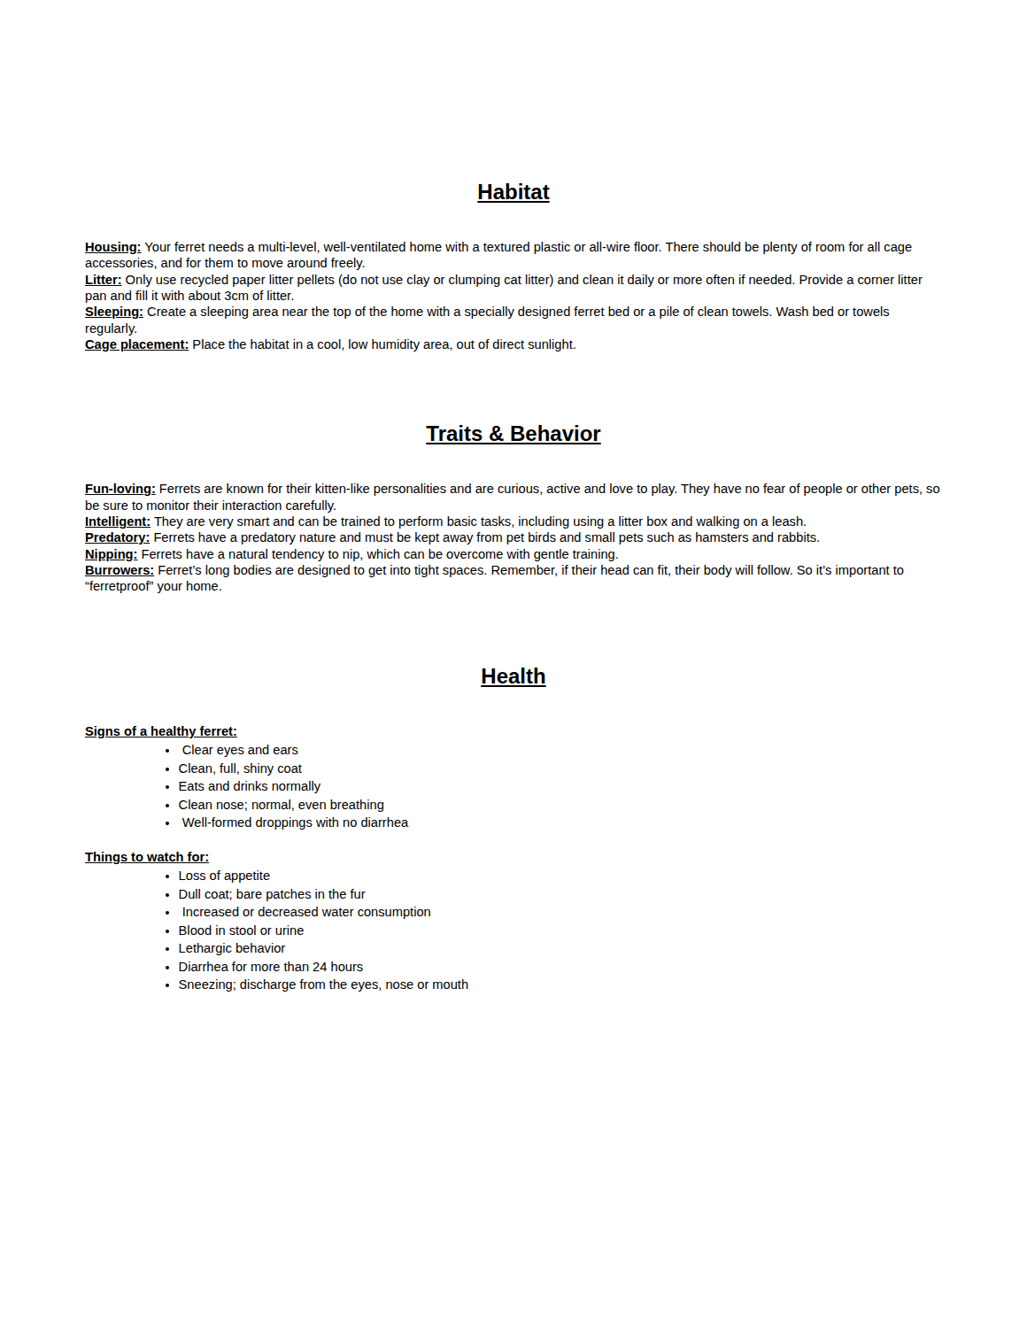Habitat
Housing: Your ferret needs a multi-level, well-ventilated home with a textured plastic or all-wire floor. There should be plenty of room for all cage accessories, and for them to move around freely.
Litter: Only use recycled paper litter pellets (do not use clay or clumping cat litter) and clean it daily or more often if needed. Provide a corner litter pan and fill it with about 3cm of litter.
Sleeping: Create a sleeping area near the top of the home with a specially designed ferret bed or a pile of clean towels. Wash bed or towels regularly.
Cage placement: Place the habitat in a cool, low humidity area, out of direct sunlight.
Traits & Behavior
Fun-loving: Ferrets are known for their kitten-like personalities and are curious, active and love to play. They have no fear of people or other pets, so be sure to monitor their interaction carefully.
Intelligent: They are very smart and can be trained to perform basic tasks, including using a litter box and walking on a leash.
Predatory: Ferrets have a predatory nature and must be kept away from pet birds and small pets such as hamsters and rabbits.
Nipping: Ferrets have a natural tendency to nip, which can be overcome with gentle training.
Burrowers: Ferret’s long bodies are designed to get into tight spaces. Remember, if their head can fit, their body will follow. So it’s important to “ferretproof” your home.
Health
Signs of a healthy ferret:
Clear eyes and ears
Clean, full, shiny coat
Eats and drinks normally
Clean nose; normal, even breathing
Well-formed droppings with no diarrhea
Things to watch for:
Loss of appetite
Dull coat; bare patches in the fur
Increased or decreased water consumption
Blood in stool or urine
Lethargic behavior
Diarrhea for more than 24 hours
Sneezing; discharge from the eyes, nose or mouth